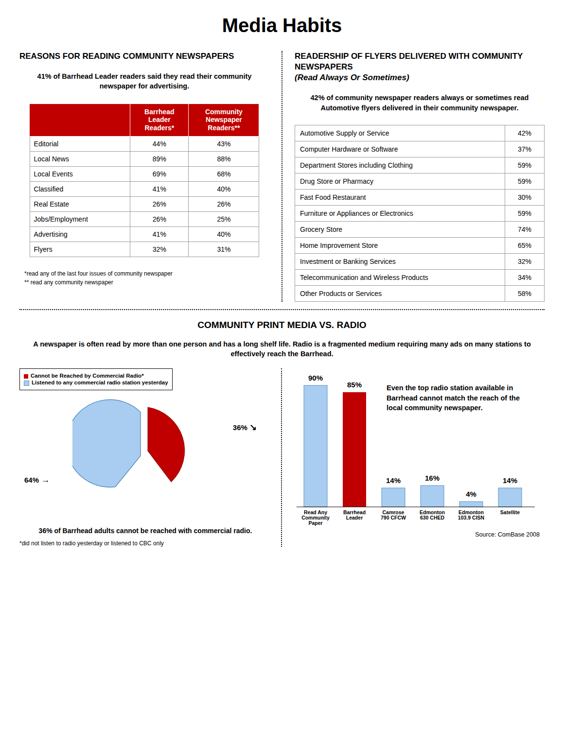Media Habits
REASONS FOR READING COMMUNITY NEWSPAPERS
41% of Barrhead Leader readers said they read their community newspaper for advertising.
| | Barrhead Leader Readers* | Community Newspaper Readers** |
| --- | --- | --- |
| Editorial | 44% | 43% |
| Local News | 89% | 88% |
| Local Events | 69% | 68% |
| Classified | 41% | 40% |
| Real Estate | 26% | 26% |
| Jobs/Employment | 26% | 25% |
| Advertising | 41% | 40% |
| Flyers | 32% | 31% |
*read any of the last four issues of community newspaper
** read any community newspaper
READERSHIP OF FLYERS DELIVERED WITH COMMUNITY NEWSPAPERS
(Read Always Or Sometimes)
42% of community newspaper readers always or sometimes read Automotive flyers delivered in their community newspaper.
| Automotive Supply or Service | 42% |
| Computer Hardware or Software | 37% |
| Department Stores including Clothing | 59% |
| Drug Store or Pharmacy | 59% |
| Fast Food Restaurant | 30% |
| Furniture or Appliances or Electronics | 59% |
| Grocery Store | 74% |
| Home Improvement Store | 65% |
| Investment or Banking Services | 32% |
| Telecommunication and Wireless Products | 34% |
| Other Products or Services | 58% |
COMMUNITY PRINT MEDIA VS. RADIO
A newspaper is often read by more than one person and has a long shelf life. Radio is a fragmented medium requiring many ads on many stations to effectively reach the Barrhead.
Cannot be Reached by Commercial Radio*
Listened to any commercial radio station yesterday
36% ↘
64% →
36% of Barrhead adults cannot be reached with commercial radio.
*did not listen to radio yesterday or listened to CBC only
90% 85% 14% 16% 4% 14% Read Any Community Paper Barrhead Leader Camrose 790 CFCW Edmonton 630 CHED Edmonton 103.9 CISN Satellite
Even the top radio station available in Barrhead cannot match the reach of the local community newspaper.
Source: ComBase 2008